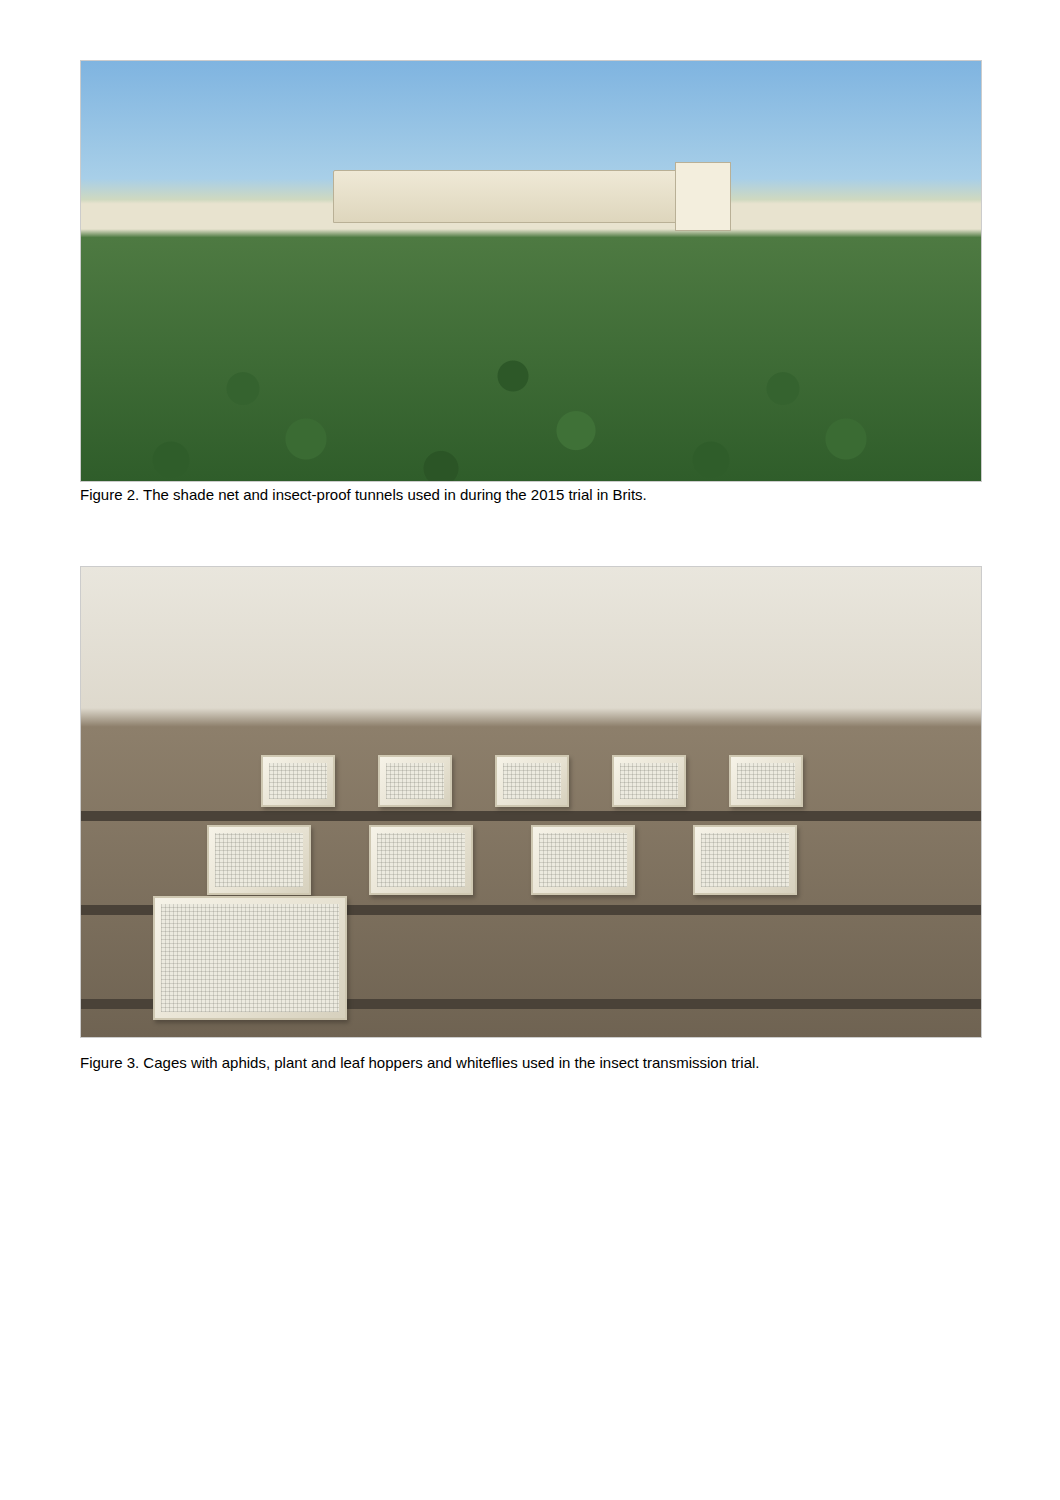Figure 2. The shade net and insect-proof tunnels used in during the 2015 trial in Brits.
Figure 3. Cages with aphids, plant and leaf hoppers and whiteflies used in the insect transmission trial.